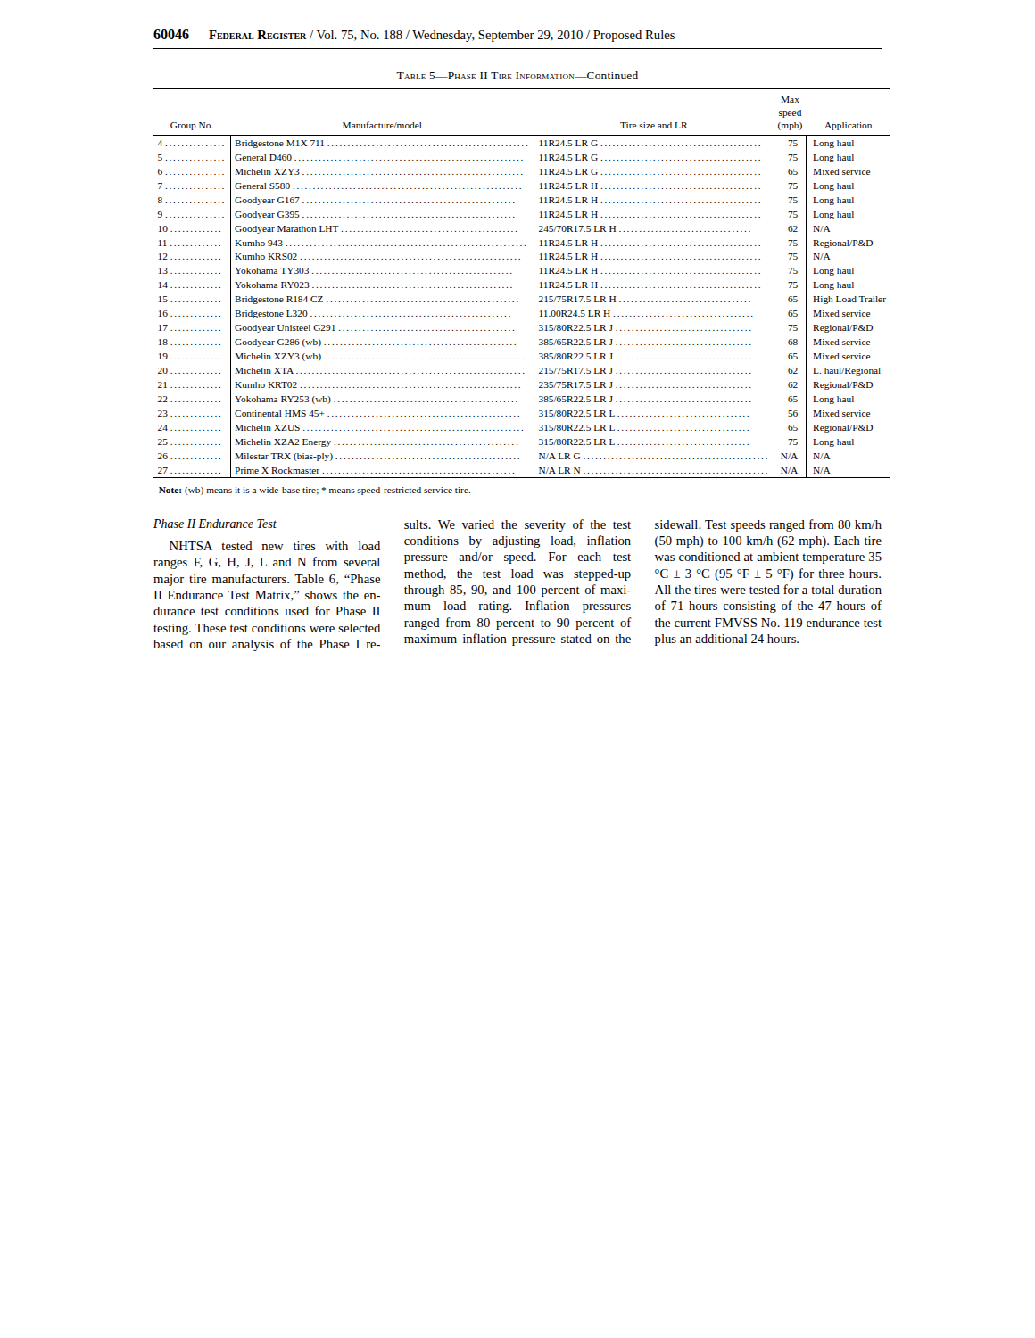60046 Federal Register / Vol. 75, No. 188 / Wednesday, September 29, 2010 / Proposed Rules
Table 5—Phase II Tire Information—Continued
| Group No. | Manufacture/model | Tire size and LR | Max speed (mph) | Application |
| --- | --- | --- | --- | --- |
| 4 ............... | Bridgestone M1X 711 .................................................. | 11R24.5 LR G ........................................ | 75 | Long haul |
| 5 ............... | General D460 ......................................................... | 11R24.5 LR G ........................................ | 75 | Long haul |
| 6 ............... | Michelin XZY3 ....................................................... | 11R24.5 LR G ........................................ | 65 | Mixed service |
| 7 ............... | General S580 ......................................................... | 11R24.5 LR H ........................................ | 75 | Long haul |
| 8 ............... | Goodyear G167 ..................................................... | 11R24.5 LR H ........................................ | 75 | Long haul |
| 9 ............... | Goodyear G395 ..................................................... | 11R24.5 LR H ........................................ | 75 | Long haul |
| 10 ............. | Goodyear Marathon LHT ............................................ | 245/70R17.5 LR H ................................. | 62 | N/A |
| 11 ............. | Kumho 943 ............................................................ | 11R24.5 LR H ........................................ | 75 | Regional/P&D |
| 12 ............. | Kumho KRS02 ....................................................... | 11R24.5 LR H ........................................ | 75 | N/A |
| 13 ............. | Yokohama TY303 .................................................. | 11R24.5 LR H ........................................ | 75 | Long haul |
| 14 ............. | Yokohama RY023 .................................................. | 11R24.5 LR H ........................................ | 75 | Long haul |
| 15 ............. | Bridgestone R184 CZ ................................................ | 215/75R17.5 LR H ................................. | 65 | High Load Trailer |
| 16 ............. | Bridgestone L320 .................................................. | 11.00R24.5 LR H ................................... | 65 | Mixed service |
| 17 ............. | Goodyear Unisteel G291 ............................................ | 315/80R22.5 LR J .................................. | 75 | Regional/P&D |
| 18 ............. | Goodyear G286 (wb) ................................................ | 385/65R22.5 LR J .................................. | 68 | Mixed service |
| 19 ............. | Michelin XZY3 (wb) .................................................. | 385/80R22.5 LR J .................................. | 65 | Mixed service |
| 20 ............. | Michelin XTA ......................................................... | 215/75R17.5 LR J .................................. | 62 | L. haul/Regional |
| 21 ............. | Kumho KRT02 ....................................................... | 235/75R17.5 LR J .................................. | 62 | Regional/P&D |
| 22 ............. | Yokohama RY253 (wb) .............................................. | 385/65R22.5 LR J .................................. | 65 | Long haul |
| 23 ............. | Continental HMS 45+ ................................................ | 315/80R22.5 LR L ................................. | 56 | Mixed service |
| 24 ............. | Michelin XZUS ....................................................... | 315/80R22.5 LR L ................................. | 65 | Regional/P&D |
| 25 ............. | Michelin XZA2 Energy .............................................. | 315/80R22.5 LR L ................................. | 75 | Long haul |
| 26 ............. | Milestar TRX (bias-ply) .............................................. | N/A LR G .............................................. | N/A | N/A |
| 27 ............. | Prime X Rockmaster ................................................ | N/A LR N .............................................. | N/A | N/A |
Note: (wb) means it is a wide-base tire; * means speed-restricted service tire.
Phase II Endurance Test
NHTSA tested new tires with load ranges F, G, H, J, L and N from several major tire manufacturers. Table 6, “Phase II Endurance Test Matrix,” shows the endurance test conditions used for Phase II testing. These test conditions were selected based on our analysis of the Phase I results. We varied the severity of the test conditions by adjusting load, inflation pressure and/or speed. For each test method, the test load was stepped-up through 85, 90, and 100 percent of maximum load rating. Inflation pressures ranged from 80 percent to 90 percent of maximum inflation pressure stated on the sidewall. Test speeds ranged from 80 km/h (50 mph) to 100 km/h (62 mph). Each tire was conditioned at ambient temperature 35 °C ± 3 °C (95 °F ± 5 °F) for three hours. All the tires were tested for a total duration of 71 hours consisting of the 47 hours of the current FMVSS No. 119 endurance test plus an additional 24 hours.